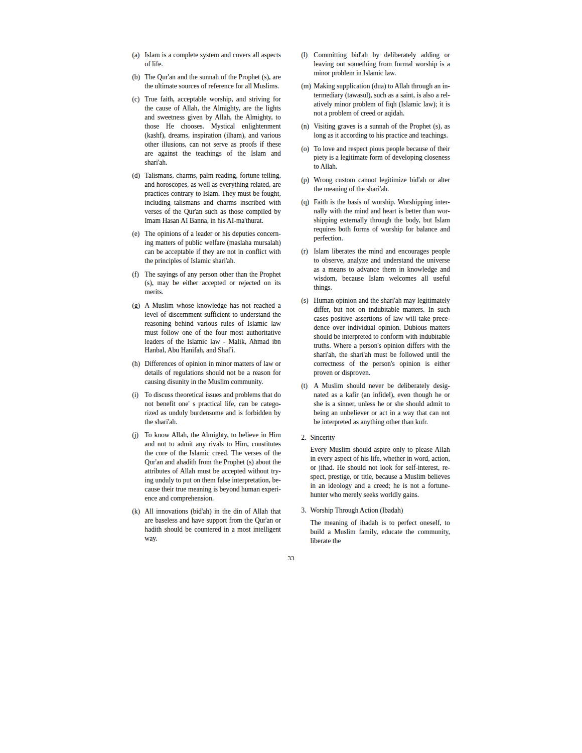(a) Islam is a complete system and covers all aspects of life.
(b) The Qur'an and the sunnah of the Prophet (s), are the ultimate sources of reference for all Muslims.
(c) True faith, acceptable worship, and striving for the cause of Allah, the Almighty, are the lights and sweetness given by Allah, the Almighty, to those He chooses. Mystical enlightenment (kashf), dreams, inspiration (ilham), and various other illusions, can not serve as proofs if these are against the teachings of the Islam and shari'ah.
(d) Talismans, charms, palm reading, fortune telling, and horoscopes, as well as everything related, are practices contrary to Islam. They must be fought, including talismans and charms inscribed with verses of the Qur'an such as those compiled by Imam Hasan AI Banna, in his AI-ma'thurat.
(e) The opinions of a leader or his deputies concerning matters of public welfare (maslaha mursalah) can be acceptable if they are not in conflict with the principles of Islamic shari'ah.
(f) The sayings of any person other than the Prophet (s), may be either accepted or rejected on its merits.
(g) A Muslim whose knowledge has not reached a level of discernment sufficient to understand the reasoning behind various rules of Islamic law must follow one of the four most authoritative leaders of the Islamic law - Malik, Ahmad ibn Hanbal, Abu Hanifah, and Shaf'i.
(h) Differences of opinion in minor matters of law or details of regulations should not be a reason for causing disunity in the Muslim community.
(i) To discuss theoretical issues and problems that do not benefit one' s practical life, can be categorized as unduly burdensome and is forbidden by the shari'ah.
(j) To know Allah, the Almighty, to believe in Him and not to admit any rivals to Him, constitutes the core of the Islamic creed. The verses of the Qur'an and ahadith from the Prophet (s) about the attributes of Allah must be accepted without trying unduly to put on them false interpretation, because their true meaning is beyond human experience and comprehension.
(k) All innovations (bid'ah) in the din of Allah that are baseless and have support from the Qur'an or hadith should be countered in a most intelligent way.
(l) Committing bid'ah by deliberately adding or leaving out something from formal worship is a minor problem in Islamic law.
(m) Making supplication (dua) to Allah through an intermediary (tawasul), such as a saint, is also a relatively minor problem of fiqh (Islamic law); it is not a problem of creed or aqidah.
(n) Visiting graves is a sunnah of the Prophet (s), as long as it according to his practice and teachings.
(o) To love and respect pious people because of their piety is a legitimate form of developing closeness to Allah.
(p) Wrong custom cannot legitimize bid'ah or alter the meaning of the shari'ah.
(q) Faith is the basis of worship. Worshipping internally with the mind and heart is better than worshipping externally through the body, but Islam requires both forms of worship for balance and perfection.
(r) Islam liberates the mind and encourages people to observe, analyze and understand the universe as a means to advance them in knowledge and wisdom, because Islam welcomes all useful things.
(s) Human opinion and the shari'ah may legitimately differ, but not on indubitable matters. In such cases positive assertions of law will take precedence over individual opinion. Dubious matters should be interpreted to conform with indubitable truths. Where a person's opinion differs with the shari'ah, the shari'ah must be followed until the correctness of the person's opinion is either proven or disproven.
(t) A Muslim should never be deliberately designated as a kafir (an infidel), even though he or she is a sinner, unless he or she should admit to being an unbeliever or act in a way that can not be interpreted as anything other than kufr.
2. Sincerity
Every Muslim should aspire only to please Allah in every aspect of his life, whether in word, action, or jihad. He should not look for self-interest, respect, prestige, or title, because a Muslim believes in an ideology and a creed; he is not a fortune-hunter who merely seeks worldly gains.
3. Worship Through Action (Ibadah)
The meaning of ibadah is to perfect oneself, to build a Muslim family, educate the community, liberate the
33